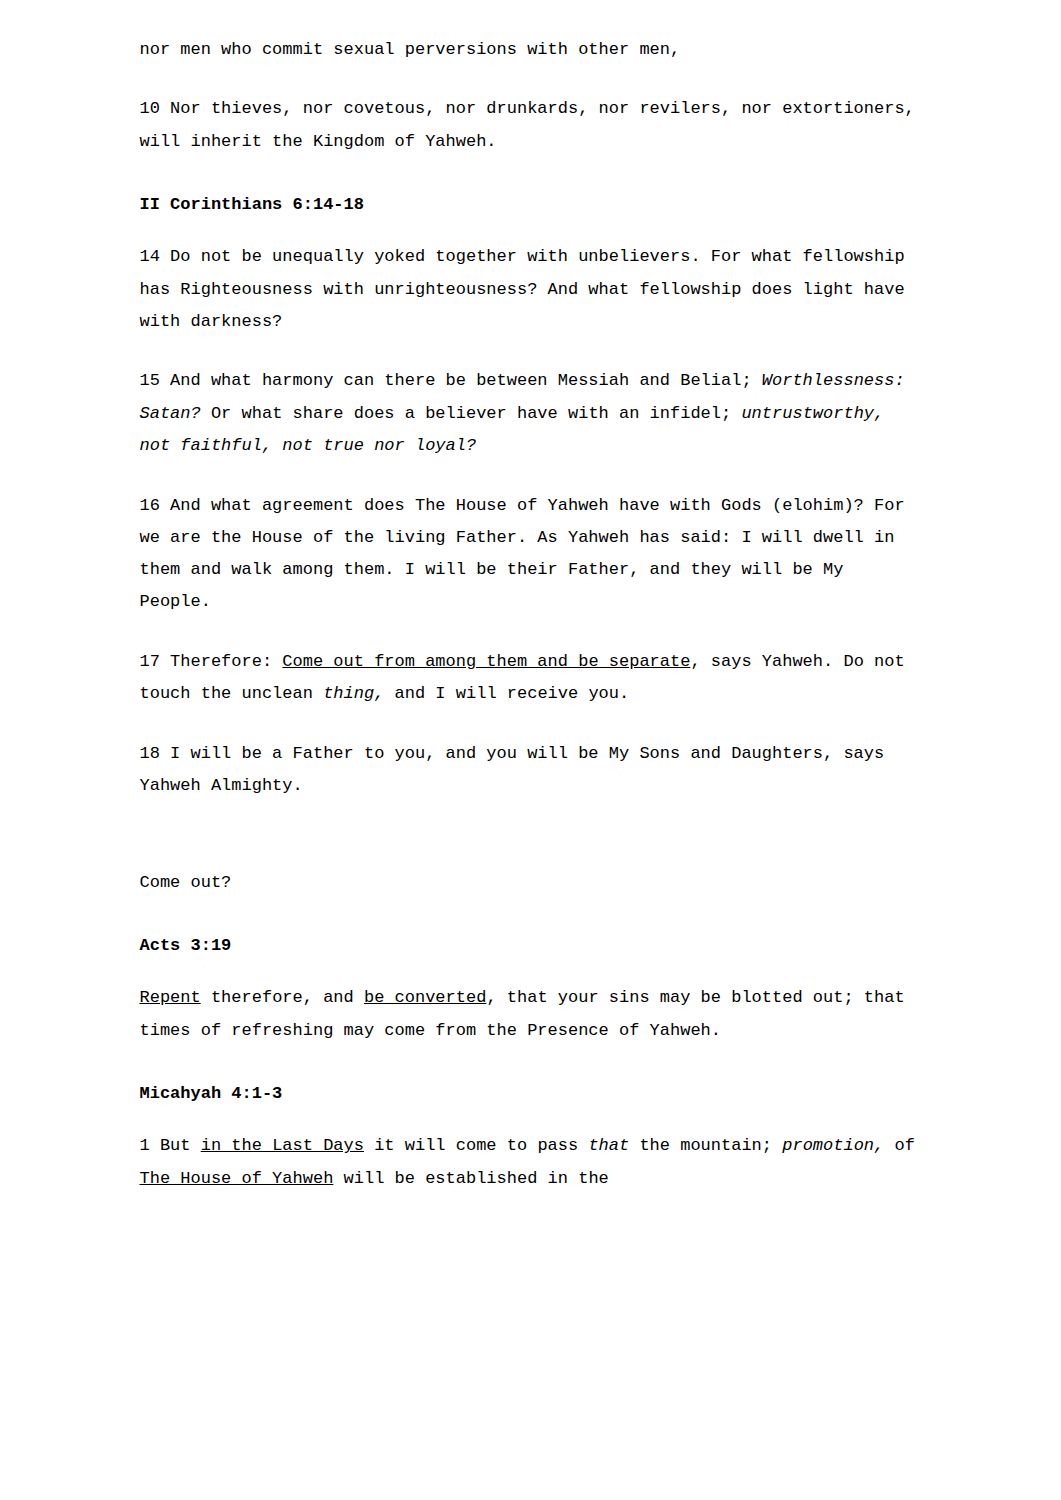nor men who commit sexual perversions with other men,
10 Nor thieves, nor covetous, nor drunkards, nor revilers, nor extortioners, will inherit the Kingdom of Yahweh.
II Corinthians 6:14-18
14 Do not be unequally yoked together with unbelievers. For what fellowship has Righteousness with unrighteousness? And what fellowship does light have with darkness?
15 And what harmony can there be between Messiah and Belial; Worthlessness: Satan? Or what share does a believer have with an infidel; untrustworthy, not faithful, not true nor loyal?
16 And what agreement does The House of Yahweh have with Gods (elohim)? For we are the House of the living Father. As Yahweh has said: I will dwell in them and walk among them. I will be their Father, and they will be My People.
17 Therefore: Come out from among them and be separate, says Yahweh. Do not touch the unclean thing, and I will receive you.
18 I will be a Father to you, and you will be My Sons and Daughters, says Yahweh Almighty.
Come out?
Acts 3:19
Repent therefore, and be converted, that your sins may be blotted out; that times of refreshing may come from the Presence of Yahweh.
Micahyah 4:1-3
1 But in the Last Days it will come to pass that the mountain; promotion, of The House of Yahweh will be established in the